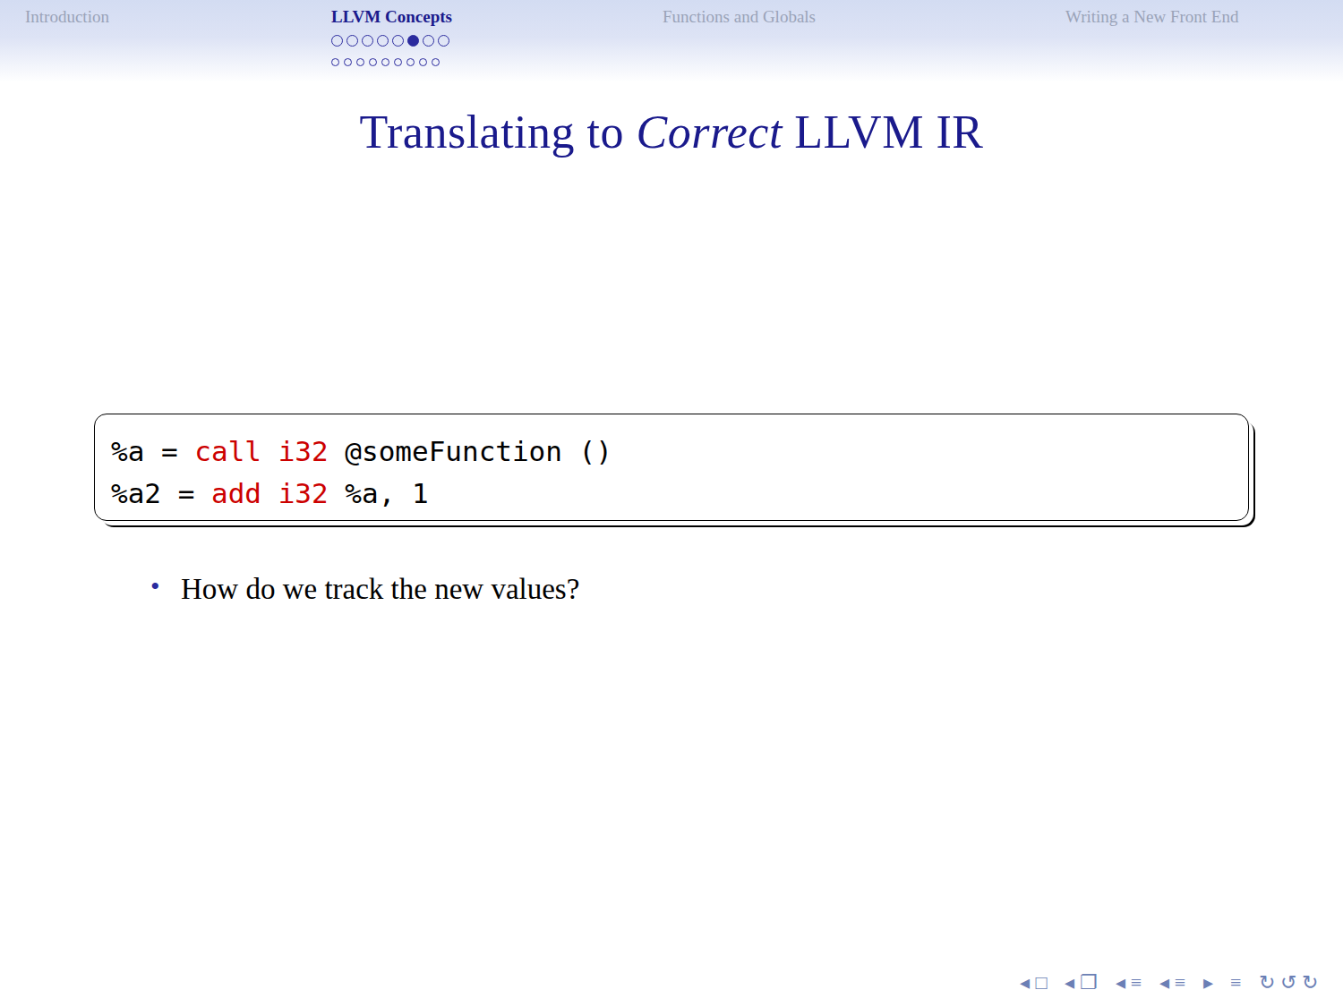Introduction LLVM Concepts Functions and Globals Writing a New Front End
Translating to Correct LLVM IR
%a = call i32 @someFunction ()
%a2 = add i32 %a, 1
How do we track the new values?
◂□ ◂❐ ◂≡ ◂≡ ▸ ≡ ↻↺↻